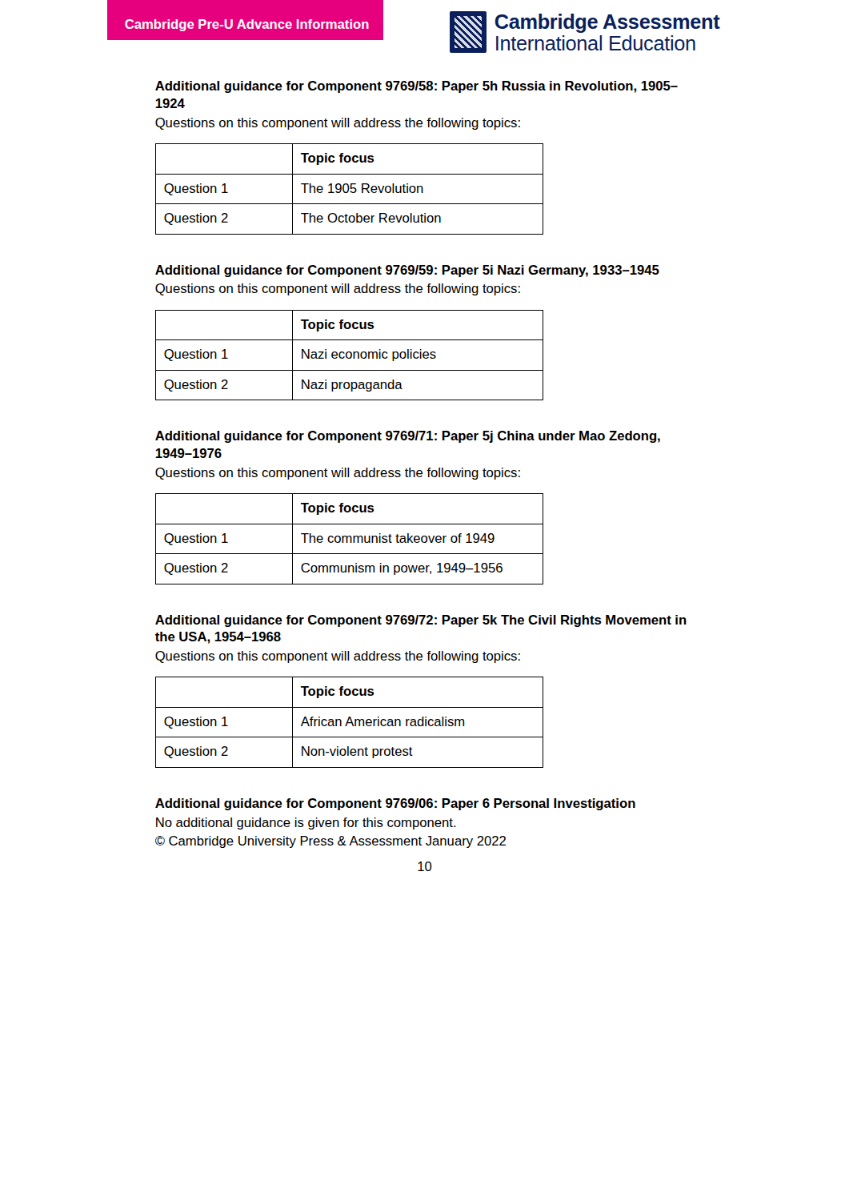Cambridge Pre-U Advance Information
Cambridge Assessment
International Education
Additional guidance for Component 9769/58: Paper 5h Russia in Revolution, 1905–1924
Questions on this component will address the following topics:
| | Topic focus |
| --- | --- |
| Question 1 | The 1905 Revolution |
| Question 2 | The October Revolution |
Additional guidance for Component 9769/59: Paper 5i Nazi Germany, 1933–1945
Questions on this component will address the following topics:
| | Topic focus |
| --- | --- |
| Question 1 | Nazi economic policies |
| Question 2 | Nazi propaganda |
Additional guidance for Component 9769/71: Paper 5j China under Mao Zedong, 1949–1976
Questions on this component will address the following topics:
| | Topic focus |
| --- | --- |
| Question 1 | The communist takeover of 1949 |
| Question 2 | Communism in power, 1949–1956 |
Additional guidance for Component 9769/72: Paper 5k The Civil Rights Movement in the USA, 1954–1968
Questions on this component will address the following topics:
| | Topic focus |
| --- | --- |
| Question 1 | African American radicalism |
| Question 2 | Non-violent protest |
Additional guidance for Component 9769/06: Paper 6 Personal Investigation
No additional guidance is given for this component.
© Cambridge University Press & Assessment January 2022
10